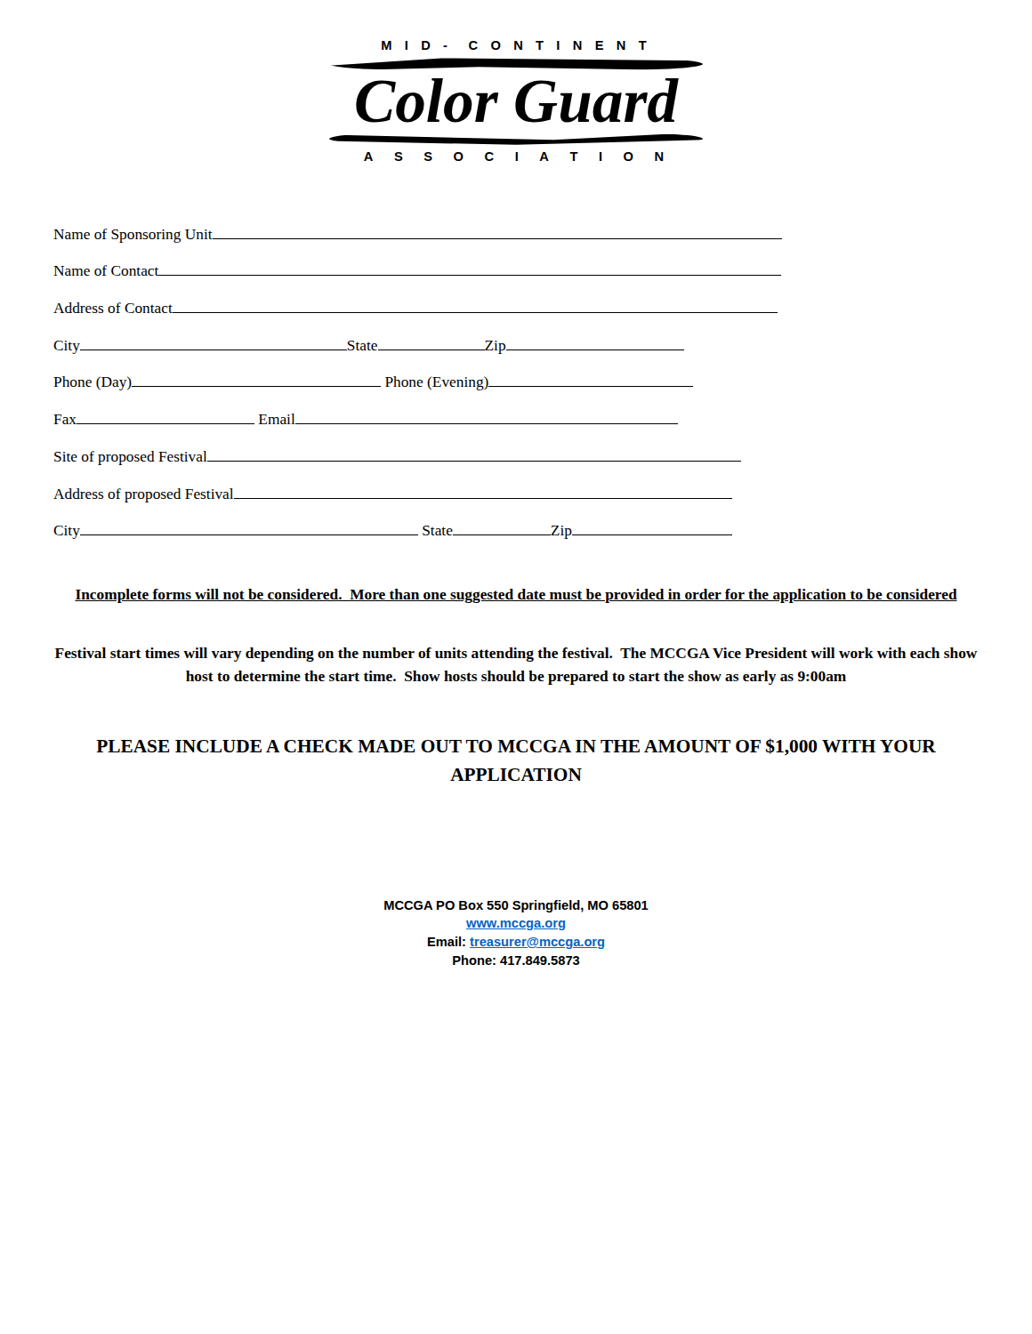M I D - C O N T I N E N T
Color Guard
A S S O C I A T I O N
Name of Sponsoring Unit
Name of Contact
Address of Contact
City State Zip
Phone (Day) Phone (Evening)
Fax Email
Site of proposed Festival
Address of proposed Festival
City State Zip
Incomplete forms will not be considered. More than one suggested date must be provided in order for the application to be considered
Festival start times will vary depending on the number of units attending the festival. The MCCGA Vice President will work with each show host to determine the start time. Show hosts should be prepared to start the show as early as 9:00am
PLEASE INCLUDE A CHECK MADE OUT TO MCCGA IN THE AMOUNT OF $1,000 WITH YOUR APPLICATION
MCCGA PO Box 550 Springfield, MO 65801
www.mccga.org
Email: treasurer@mccga.org
Phone: 417.849.5873